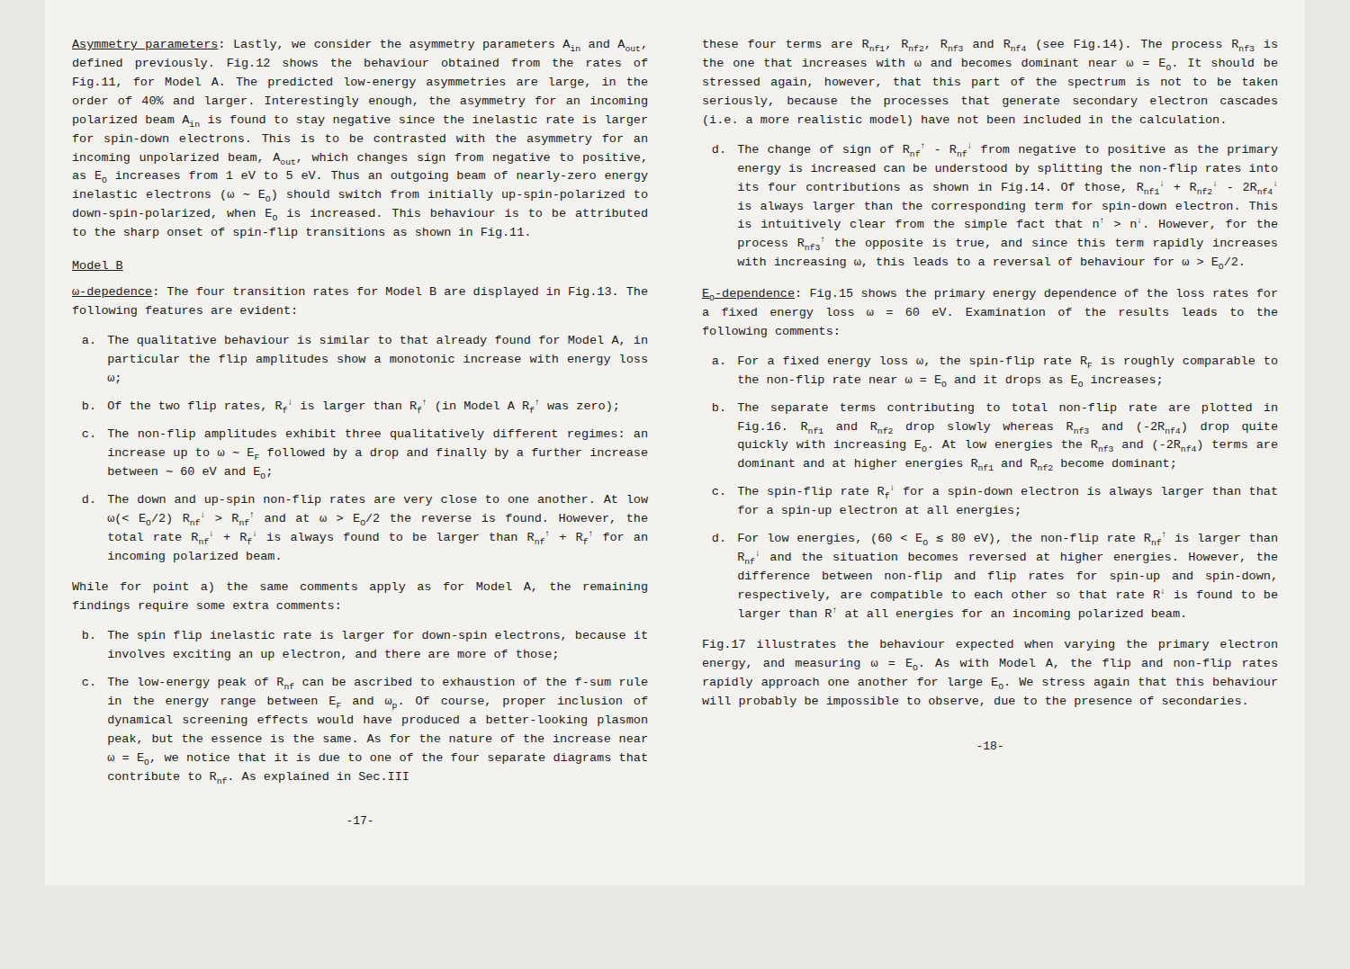Asymmetry parameters: Lastly, we consider the asymmetry parameters Ain and Aout, defined previously. Fig.12 shows the behaviour obtained from the rates of Fig.11, for Model A. The predicted low-energy asymmetries are large, in the order of 40% and larger. Interestingly enough, the asymmetry for an incoming polarized beam Ain is found to stay negative since the inelastic rate is larger for spin-down electrons. This is to be contrasted with the asymmetry for an incoming unpolarized beam, Aout, which changes sign from negative to positive, as EO increases from 1 eV to 5 eV. Thus an outgoing beam of nearly-zero energy inelastic electrons (ω ∼ EO) should switch from initially up-spin-polarized to down-spin-polarized, when EO is increased. This behaviour is to be attributed to the sharp onset of spin-flip transitions as shown in Fig.11.
Model B
ω-depedence: The four transition rates for Model B are displayed in Fig.13. The following features are evident:
The qualitative behaviour is similar to that already found for Model A, in particular the flip amplitudes show a monotonic increase with energy loss ω;
Of the two flip rates, Rf↓ is larger than Rf↑ (in Model A Rf↑ was zero);
The non-flip amplitudes exhibit three qualitatively different regimes: an increase up to ω ∼ EF followed by a drop and finally by a further increase between ∼ 60 eV and EO;
The down and up-spin non-flip rates are very close to one another. At low ω(< EO/2) Rnf↓ > Rnf↑ and at ω > EO/2 the reverse is found. However, the total rate Rnf↓ + Rf↓ is always found to be larger than Rnf↑ + Rf↑ for an incoming polarized beam.
While for point a) the same comments apply as for Model A, the remaining findings require some extra comments:
The spin flip inelastic rate is larger for down-spin electrons, because it involves exciting an up electron, and there are more of those;
The low-energy peak of Rnf can be ascribed to exhaustion of the f-sum rule in the energy range between EF and ωp. Of course, proper inclusion of dynamical screening effects would have produced a better-looking plasmon peak, but the essence is the same. As for the nature of the increase near ω = EO, we notice that it is due to one of the four separate diagrams that contribute to Rnf. As explained in Sec.III
-17-
these four terms are Rnf1, Rnf2, Rnf3 and Rnf4 (see Fig.14). The process Rnf3 is the one that increases with ω and becomes dominant near ω = EO. It should be stressed again, however, that this part of the spectrum is not to be taken seriously, because the processes that generate secondary electron cascades (i.e. a more realistic model) have not been included in the calculation.
The change of sign of Rnf↑ - Rnf↓ from negative to positive as the primary energy is increased can be understood by splitting the non-flip rates into its four contributions as shown in Fig.14. Of those, Rnf1↓ + Rnf2↓ - 2Rnf4↓ is always larger than the corresponding term for spin-down electron. This is intuitively clear from the simple fact that n↑ > n↓. However, for the process Rnf3↑ the opposite is true, and since this term rapidly increases with increasing ω, this leads to a reversal of behaviour for ω > EO/2.
EO-dependence: Fig.15 shows the primary energy dependence of the loss rates for a fixed energy loss ω = 60 eV. Examination of the results leads to the following comments:
For a fixed energy loss ω, the spin-flip rate RF is roughly comparable to the non-flip rate near ω = EO and it drops as EO increases;
The separate terms contributing to total non-flip rate are plotted in Fig.16. Rnf1 and Rnf2 drop slowly whereas Rnf3 and (-2Rnf4) drop quite quickly with increasing EO. At low energies the Rnf3 and (-2Rnf4) terms are dominant and at higher energies Rnf1 and Rnf2 become dominant;
The spin-flip rate Rf↓ for a spin-down electron is always larger than that for a spin-up electron at all energies;
For low energies, (60 < EO ≲ 80 eV), the non-flip rate Rnf↑ is larger than Rnf↓ and the situation becomes reversed at higher energies. However, the difference between non-flip and flip rates for spin-up and spin-down, respectively, are compatible to each other so that rate R↓ is found to be larger than R↑ at all energies for an incoming polarized beam.
Fig.17 illustrates the behaviour expected when varying the primary electron energy, and measuring ω = EO. As with Model A, the flip and non-flip rates rapidly approach one another for large EO. We stress again that this behaviour will probably be impossible to observe, due to the presence of secondaries.
-18-